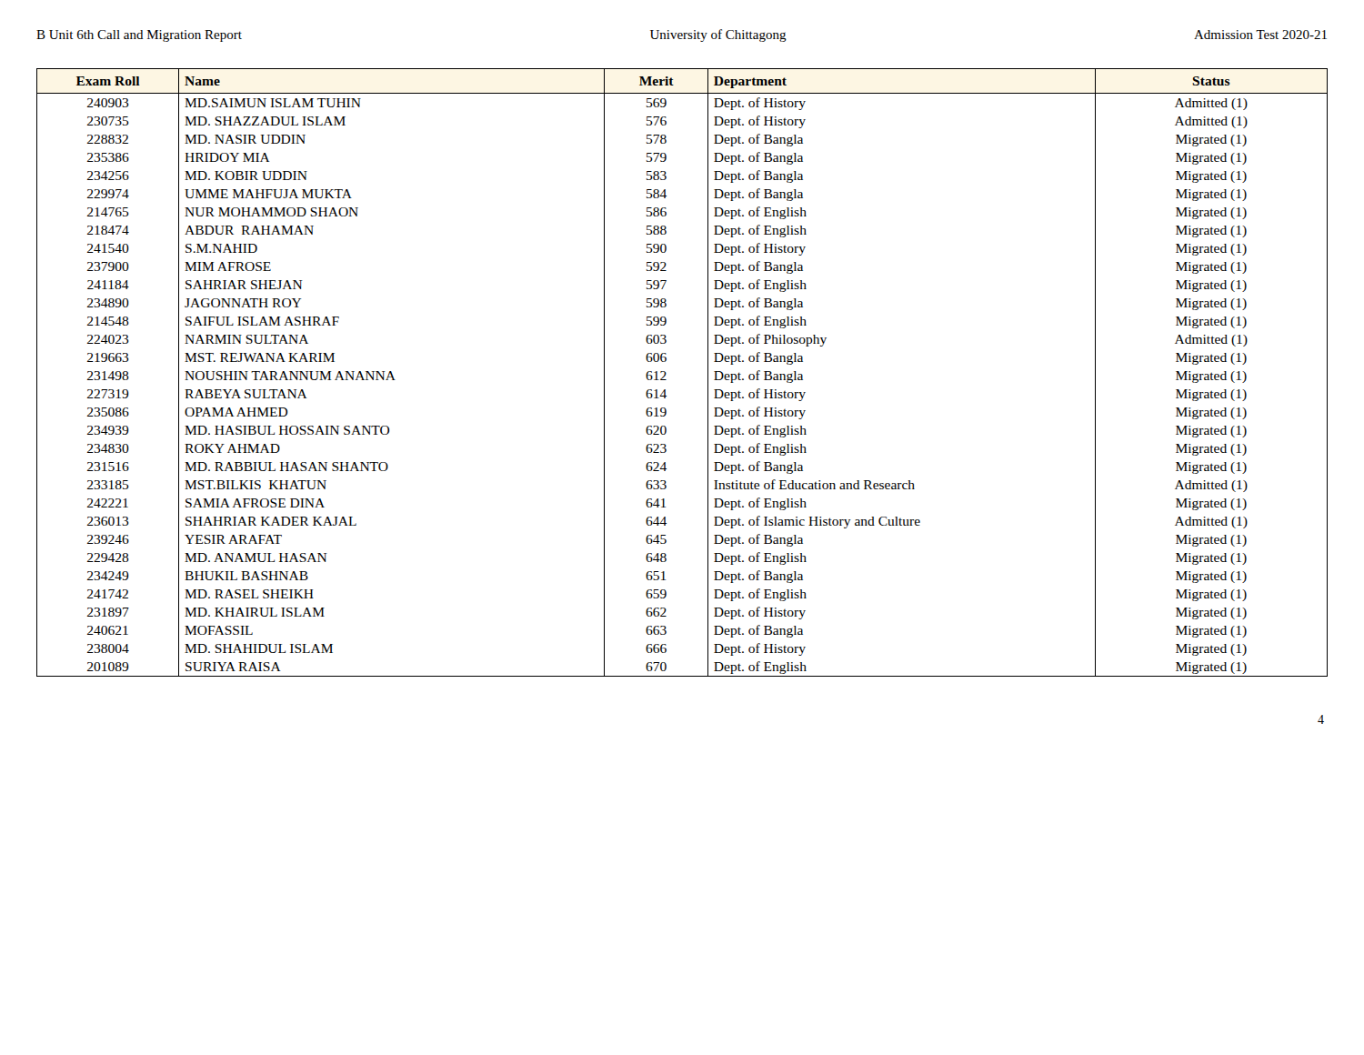B Unit 6th Call and Migration Report
University of Chittagong
Admission Test 2020-21
| Exam Roll | Name | Merit | Department | Status |
| --- | --- | --- | --- | --- |
| 240903 | MD.SAIMUN ISLAM TUHIN | 569 | Dept. of History | Admitted (1) |
| 230735 | MD. SHAZZADUL ISLAM | 576 | Dept. of History | Admitted (1) |
| 228832 | MD. NASIR UDDIN | 578 | Dept. of Bangla | Migrated (1) |
| 235386 | HRIDOY MIA | 579 | Dept. of Bangla | Migrated (1) |
| 234256 | MD. KOBIR UDDIN | 583 | Dept. of Bangla | Migrated (1) |
| 229974 | UMME MAHFUJA MUKTA | 584 | Dept. of Bangla | Migrated (1) |
| 214765 | NUR MOHAMMOD SHAON | 586 | Dept. of English | Migrated (1) |
| 218474 | ABDUR RAHAMAN | 588 | Dept. of English | Migrated (1) |
| 241540 | S.M.NAHID | 590 | Dept. of History | Migrated (1) |
| 237900 | MIM AFROSE | 592 | Dept. of Bangla | Migrated (1) |
| 241184 | SAHRIAR SHEJAN | 597 | Dept. of English | Migrated (1) |
| 234890 | JAGONNATH ROY | 598 | Dept. of Bangla | Migrated (1) |
| 214548 | SAIFUL ISLAM ASHRAF | 599 | Dept. of English | Migrated (1) |
| 224023 | NARMIN SULTANA | 603 | Dept. of Philosophy | Admitted (1) |
| 219663 | MST. REJWANA KARIM | 606 | Dept. of Bangla | Migrated (1) |
| 231498 | NOUSHIN TARANNUM ANANNA | 612 | Dept. of Bangla | Migrated (1) |
| 227319 | RABEYA SULTANA | 614 | Dept. of History | Migrated (1) |
| 235086 | OPAMA AHMED | 619 | Dept. of History | Migrated (1) |
| 234939 | MD. HASIBUL HOSSAIN SANTO | 620 | Dept. of English | Migrated (1) |
| 234830 | ROKY AHMAD | 623 | Dept. of English | Migrated (1) |
| 231516 | MD. RABBIUL HASAN SHANTO | 624 | Dept. of Bangla | Migrated (1) |
| 233185 | MST.BILKIS KHATUN | 633 | Institute of Education and Research | Admitted (1) |
| 242221 | SAMIA AFROSE DINA | 641 | Dept. of English | Migrated (1) |
| 236013 | SHAHRIAR KADER KAJAL | 644 | Dept. of Islamic History and Culture | Admitted (1) |
| 239246 | YESIR ARAFAT | 645 | Dept. of Bangla | Migrated (1) |
| 229428 | MD. ANAMUL HASAN | 648 | Dept. of English | Migrated (1) |
| 234249 | BHUKIL BASHNAB | 651 | Dept. of Bangla | Migrated (1) |
| 241742 | MD. RASEL SHEIKH | 659 | Dept. of English | Migrated (1) |
| 231897 | MD. KHAIRUL ISLAM | 662 | Dept. of History | Migrated (1) |
| 240621 | MOFASSIL | 663 | Dept. of Bangla | Migrated (1) |
| 238004 | MD. SHAHIDUL ISLAM | 666 | Dept. of History | Migrated (1) |
| 201089 | SURIYA RAISA | 670 | Dept. of English | Migrated (1) |
4